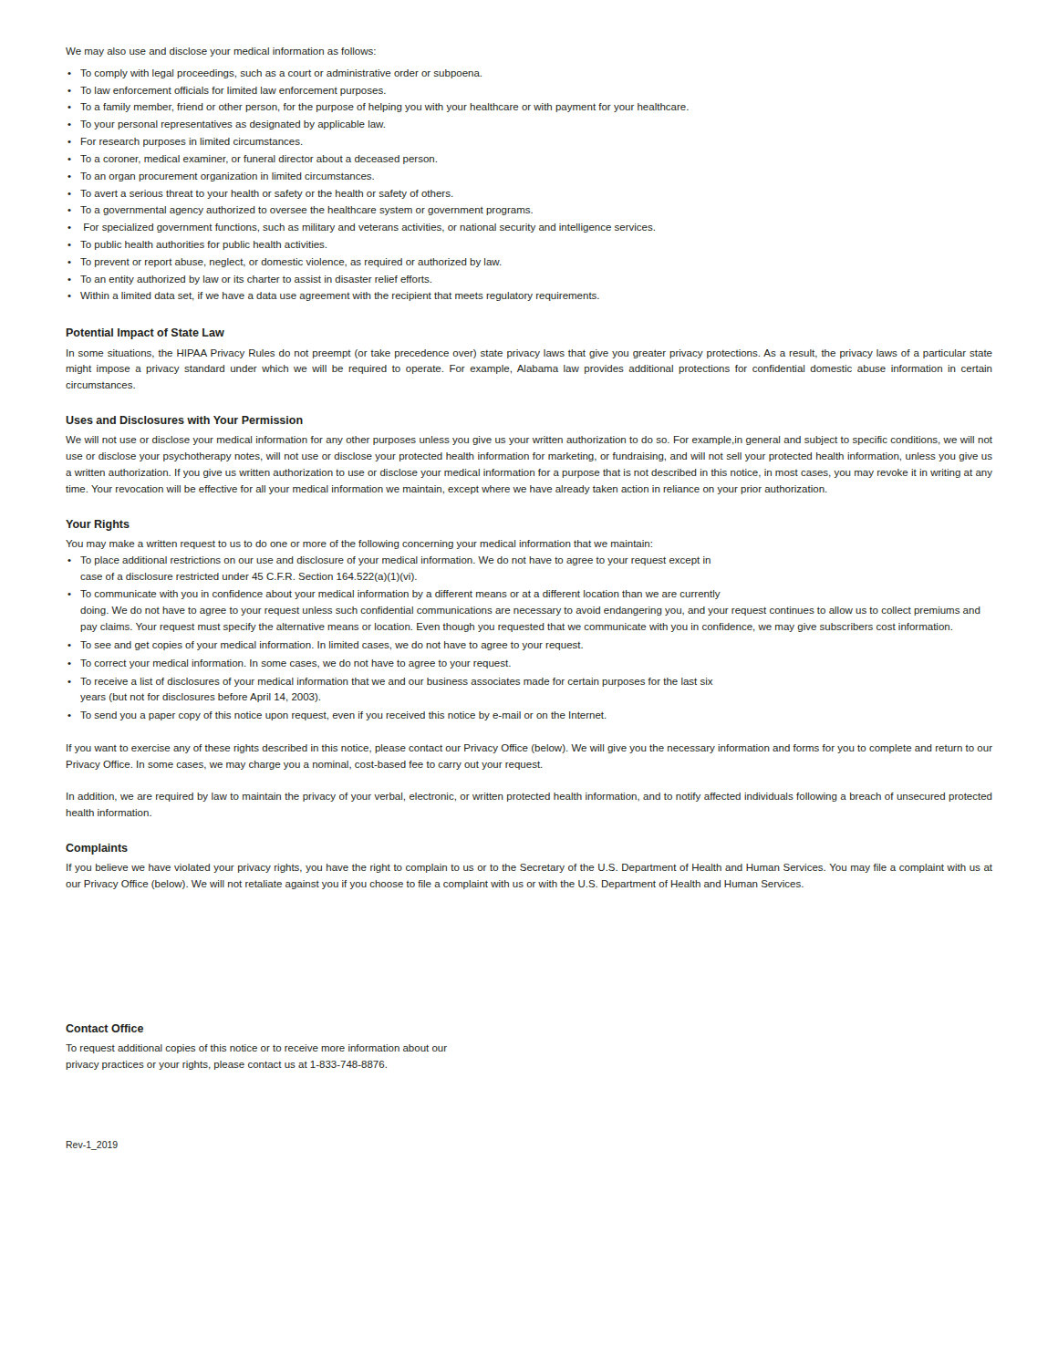We may also use and disclose your medical information as follows:
To comply with legal proceedings, such as a court or administrative order or subpoena.
To law enforcement officials for limited law enforcement purposes.
To a family member, friend or other person, for the purpose of helping you with your healthcare or with payment for your healthcare.
To your personal representatives as designated by applicable law.
For research purposes in limited circumstances.
To a coroner, medical examiner, or funeral director about a deceased person.
To an organ procurement organization in limited circumstances.
To avert a serious threat to your health or safety or the health or safety of others.
To a governmental agency authorized to oversee the healthcare system or government programs.
For specialized government functions, such as military and veterans activities, or national security and intelligence services.
To public health authorities for public health activities.
To prevent or report abuse, neglect, or domestic violence, as required or authorized by law.
To an entity authorized by law or its charter to assist in disaster relief efforts.
Within a limited data set, if we have a data use agreement with the recipient that meets regulatory requirements.
Potential Impact of State Law
In some situations, the HIPAA Privacy Rules do not preempt (or take precedence over) state privacy laws that give you greater privacy protections. As a result, the privacy laws of a particular state might impose a privacy standard under which we will be required to operate. For example, Alabama law provides additional protections for confidential domestic abuse information in certain circumstances.
Uses and Disclosures with Your Permission
We will not use or disclose your medical information for any other purposes unless you give us your written authorization to do so. For example,in general and subject to specific conditions, we will not use or disclose your psychotherapy notes, will not use or disclose your protected health information for marketing, or fundraising, and will not sell your protected health information, unless you give us a written authorization. If you give us written authorization to use or disclose your medical information for a purpose that is not described in this notice, in most cases, you may revoke it in writing at any time. Your revocation will be effective for all your medical information we maintain, except where we have already taken action in reliance on your prior authorization.
Your Rights
You may make a written request to us to do one or more of the following concerning your medical information that we maintain:
To place additional restrictions on our use and disclosure of your medical information. We do not have to agree to your request except in case of a disclosure restricted under 45 C.F.R. Section 164.522(a)(1)(vi).
To communicate with you in confidence about your medical information by a different means or at a different location than we are currently doing. We do not have to agree to your request unless such confidential communications are necessary to avoid endangering you, and your request continues to allow us to collect premiums and pay claims. Your request must specify the alternative means or location. Even though you requested that we communicate with you in confidence, we may give subscribers cost information.
To see and get copies of your medical information. In limited cases, we do not have to agree to your request.
To correct your medical information. In some cases, we do not have to agree to your request.
To receive a list of disclosures of your medical information that we and our business associates made for certain purposes for the last six years (but not for disclosures before April 14, 2003).
To send you a paper copy of this notice upon request, even if you received this notice by e-mail or on the Internet.
If you want to exercise any of these rights described in this notice, please contact our Privacy Office (below). We will give you the necessary information and forms for you to complete and return to our Privacy Office. In some cases, we may charge you a nominal, cost-based fee to carry out your request.
In addition, we are required by law to maintain the privacy of your verbal, electronic, or written protected health information, and to notify affected individuals following a breach of unsecured protected health information.
Complaints
If you believe we have violated your privacy rights, you have the right to complain to us or to the Secretary of the U.S. Department of Health and Human Services. You may file a complaint with us at our Privacy Office (below). We will not retaliate against you if you choose to file a complaint with us or with the U.S. Department of Health and Human Services.
Contact Office
To request additional copies of this notice or to receive more information about our
privacy practices or your rights, please contact us at 1-833-748-8876.
Rev-1_2019